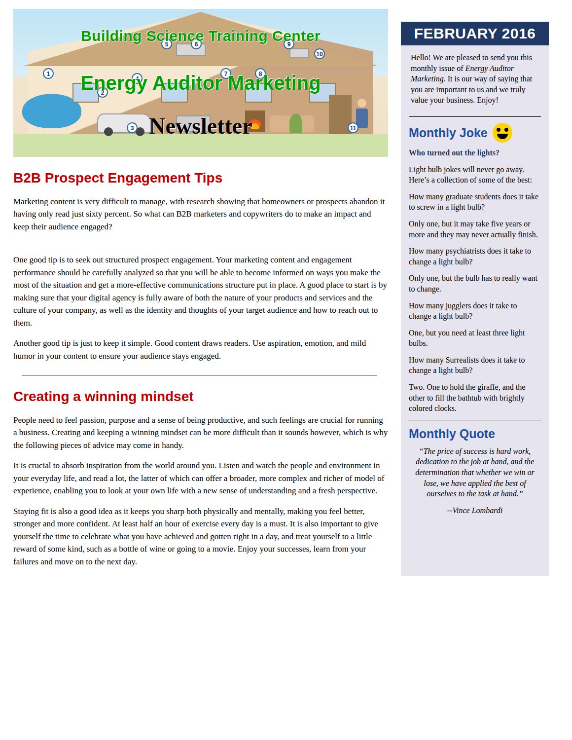1
2
3
4
5
6
7
8
9
10
11
Building Science Training Center
Energy Auditor Marketing
Newsletter
B2B Prospect Engagement Tips
Marketing content is very difficult to manage, with research showing that homeowners or prospects abandon it having only read just sixty percent. So what can B2B marketers and copywriters do to make an impact and keep their audience engaged?
One good tip is to seek out structured prospect engagement. Your marketing content and engagement performance should be carefully analyzed so that you will be able to become informed on ways you make the most of the situation and get a more-effective communications structure put in place. A good place to start is by making sure that your digital agency is fully aware of both the nature of your products and services and the culture of your company, as well as the identity and thoughts of your target audience and how to reach out to them.
Another good tip is just to keep it simple. Good content draws readers. Use aspiration, emotion, and mild humor in your content to ensure your audience stays engaged.
Creating a winning mindset
People need to feel passion, purpose and a sense of being productive, and such feelings are crucial for running a business. Creating and keeping a winning mindset can be more difficult than it sounds however, which is why the following pieces of advice may come in handy.
It is crucial to absorb inspiration from the world around you. Listen and watch the people and environment in your everyday life, and read a lot, the latter of which can offer a broader, more complex and richer of model of experience, enabling you to look at your own life with a new sense of understanding and a fresh perspective.
Staying fit is also a good idea as it keeps you sharp both physically and mentally, making you feel better, stronger and more confident. At least half an hour of exercise every day is a must. It is also important to give yourself the time to celebrate what you have achieved and gotten right in a day, and treat yourself to a little reward of some kind, such as a bottle of wine or going to a movie. Enjoy your successes, learn from your failures and move on to the next day.
FEBRUARY 2016
Hello! We are pleased to send you this monthly issue of Energy Auditor Marketing. It is our way of saying that you are important to us and we truly value your business. Enjoy!
Monthly Joke
Who turned out the lights?
Light bulb jokes will never go away. Here’s a collection of some of the best:
How many graduate students does it take to screw in a light bulb?
Only one, but it may take five years or more and they may never actually finish.
How many psychiatrists does it take to change a light bulb?
Only one, but the bulb has to really want to change.
How many jugglers does it take to change a light bulb?
One, but you need at least three light bulbs.
How many Surrealists does it take to change a light bulb?
Two. One to hold the giraffe, and the other to fill the bathtub with brightly colored clocks.
Monthly Quote
“The price of success is hard work, dedication to the job at hand, and the determination that whether we win or lose, we have applied the best of ourselves to the task at hand.”
--Vince Lombardi